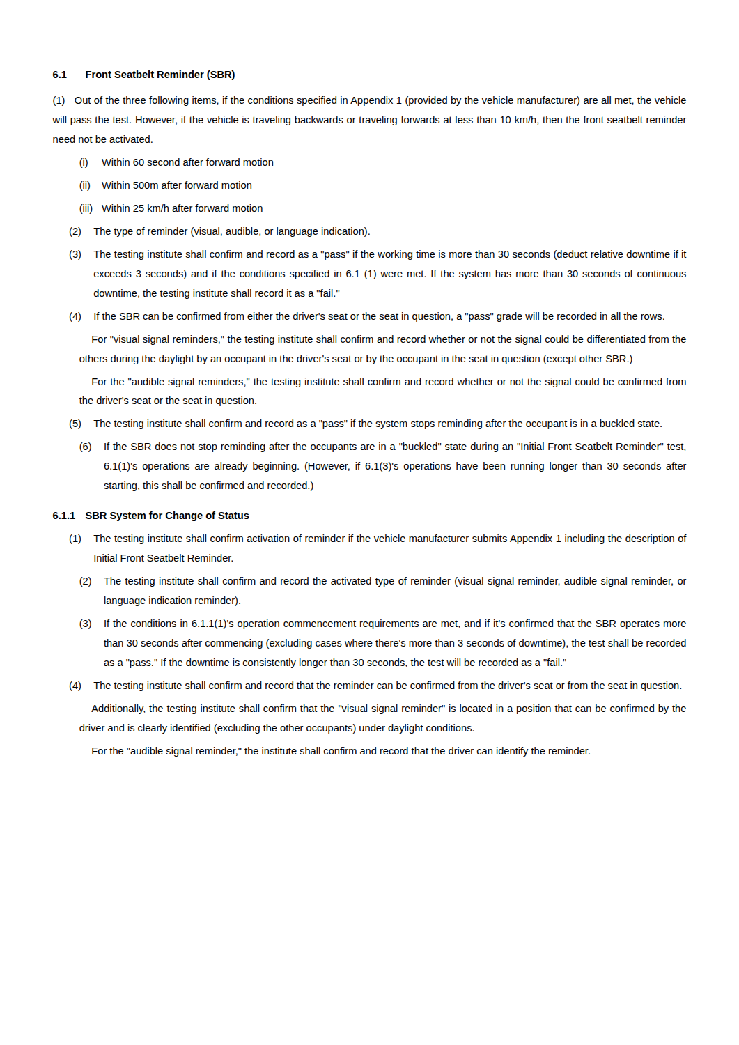6.1 Front Seatbelt Reminder (SBR)
(1) Out of the three following items, if the conditions specified in Appendix 1 (provided by the vehicle manufacturer) are all met, the vehicle will pass the test. However, if the vehicle is traveling backwards or traveling forwards at less than 10 km/h, then the front seatbelt reminder need not be activated.
(i) Within 60 second after forward motion
(ii) Within 500m after forward motion
(iii) Within 25 km/h after forward motion
(2) The type of reminder (visual, audible, or language indication).
(3) The testing institute shall confirm and record as a "pass" if the working time is more than 30 seconds (deduct relative downtime if it exceeds 3 seconds) and if the conditions specified in 6.1 (1) were met. If the system has more than 30 seconds of continuous downtime, the testing institute shall record it as a "fail."
(4) If the SBR can be confirmed from either the driver's seat or the seat in question, a "pass" grade will be recorded in all the rows.
For "visual signal reminders," the testing institute shall confirm and record whether or not the signal could be differentiated from the others during the daylight by an occupant in the driver's seat or by the occupant in the seat in question (except other SBR.)
For the "audible signal reminders," the testing institute shall confirm and record whether or not the signal could be confirmed from the driver's seat or the seat in question.
(5) The testing institute shall confirm and record as a "pass" if the system stops reminding after the occupant is in a buckled state.
(6) If the SBR does not stop reminding after the occupants are in a "buckled" state during an "Initial Front Seatbelt Reminder" test, 6.1(1)'s operations are already beginning. (However, if 6.1(3)'s operations have been running longer than 30 seconds after starting, this shall be confirmed and recorded.)
6.1.1 SBR System for Change of Status
(1) The testing institute shall confirm activation of reminder if the vehicle manufacturer submits Appendix 1 including the description of Initial Front Seatbelt Reminder.
(2) The testing institute shall confirm and record the activated type of reminder (visual signal reminder, audible signal reminder, or language indication reminder).
(3) If the conditions in 6.1.1(1)'s operation commencement requirements are met, and if it's confirmed that the SBR operates more than 30 seconds after commencing (excluding cases where there's more than 3 seconds of downtime), the test shall be recorded as a "pass." If the downtime is consistently longer than 30 seconds, the test will be recorded as a "fail."
(4) The testing institute shall confirm and record that the reminder can be confirmed from the driver's seat or from the seat in question.
Additionally, the testing institute shall confirm that the "visual signal reminder" is located in a position that can be confirmed by the driver and is clearly identified (excluding the other occupants) under daylight conditions.
For the "audible signal reminder," the institute shall confirm and record that the driver can identify the reminder.